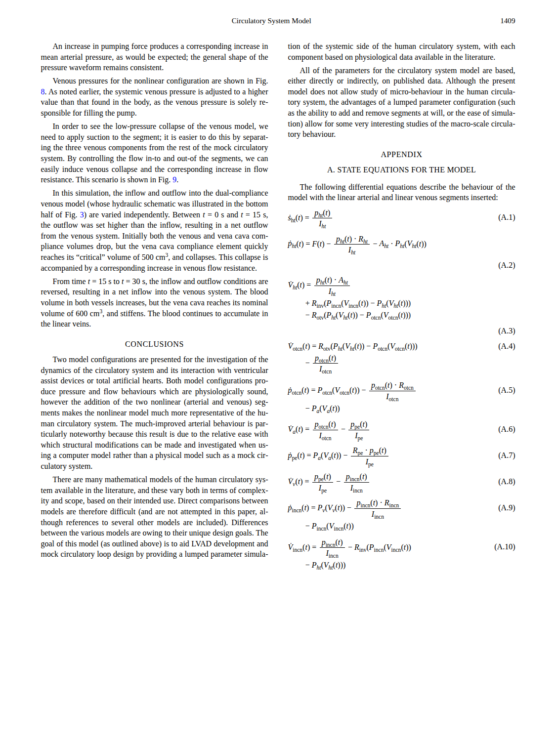Circulatory System Model 1409
An increase in pumping force produces a corresponding increase in mean arterial pressure, as would be expected; the general shape of the pressure waveform remains consistent.
Venous pressures for the nonlinear configuration are shown in Fig. 8. As noted earlier, the systemic venous pressure is adjusted to a higher value than that found in the body, as the venous pressure is solely responsible for filling the pump.
In order to see the low-pressure collapse of the venous model, we need to apply suction to the segment; it is easier to do this by separating the three venous components from the rest of the mock circulatory system. By controlling the flow in-to and out-of the segments, we can easily induce venous collapse and the corresponding increase in flow resistance. This scenario is shown in Fig. 9.
In this simulation, the inflow and outflow into the dual-compliance venous model (whose hydraulic schematic was illustrated in the bottom half of Fig. 3) are varied independently. Between t = 0 s and t = 15 s, the outflow was set higher than the inflow, resulting in a net outflow from the venous system. Initially both the venous and vena cava compliance volumes drop, but the vena cava compliance element quickly reaches its “critical” volume of 500 cm3, and collapses. This collapse is accompanied by a corresponding increase in venous flow resistance.
From time t = 15 s to t = 30 s, the inflow and outflow conditions are reversed, resulting in a net inflow into the venous system. The blood volume in both vessels increases, but the vena cava reaches its nominal volume of 600 cm3, and stiffens. The blood continues to accumulate in the linear veins.
Conclusions
Two model configurations are presented for the investigation of the dynamics of the circulatory system and its interaction with ventricular assist devices or total artificial hearts. Both model configurations produce pressure and flow behaviours which are physiologically sound, however the addition of the two nonlinear (arterial and venous) segments makes the nonlinear model much more representative of the human circulatory system. The much-improved arterial behaviour is particularly noteworthy because this result is due to the relative ease with which structural modifications can be made and investigated when using a computer model rather than a physical model such as a mock circulatory system.
There are many mathematical models of the human circulatory system available in the literature, and these vary both in terms of complexity and scope, based on their intended use. Direct comparisons between models are therefore difficult (and are not attempted in this paper, although references to several other models are included). Differences between the various models are owing to their unique design goals. The goal of this model (as outlined above) is to aid LVAD development and mock circulatory loop design by providing a lumped parameter simulation of the systemic side of the human circulatory system, with each component based on physiological data available in the literature.
All of the parameters for the circulatory system model are based, either directly or indirectly, on published data. Although the present model does not allow study of micro-behaviour in the human circulatory system, the advantages of a lumped parameter configuration (such as the ability to add and remove segments at will, or the ease of simulation) allow for some very interesting studies of the macro-scale circulatory behaviour.
Appendix
A. State Equations for the Model
The following differential equations describe the behaviour of the model with the linear arterial and linear venous segments inserted:
ṡht(t) = pht(t) Iht (A.1)
ṗht(t) = F(t) − pht(t) · Rht Iht − Aht · Pht(Vht(t))
(A.2)
V̇ht(t) = pht(t) · Aht Iht + Rinv(Pincn(Vincn(t)) − Pht(Vht(t))) − Rotv(Pht(Vht(t)) − Potcn(Votcn(t)))
(A.3)
V̇otcn(t) = Rotv(Pht(Vht(t)) − Potcn(Votcn(t))) − potcn(t) Iotcn (A.4)
ṗotcn(t) = Potcn(Votcn(t)) − potcn(t) · Rotcn Iotcn − Pa(Va(t)) (A.5)
V̇a(t) = potcn(t) Iotcn − ppe(t) Ipe (A.6)
ṗpe(t) = Pa(Va(t)) − Rpe · ppe(t) Ipe (A.7)
V̇v(t) = ppe(t) Ipe − pincn(t) Iincn (A.8)
ṗincn(t) = Pv(Vv(t)) − pincn(t) · Rincn Iincn − Pincn(Vincn(t)) (A.9)
V̇incn(t) = pincn(t) Iincn − Rinv(Pincn(Vincn(t)) − Pht(Vht(t))) (A.10)